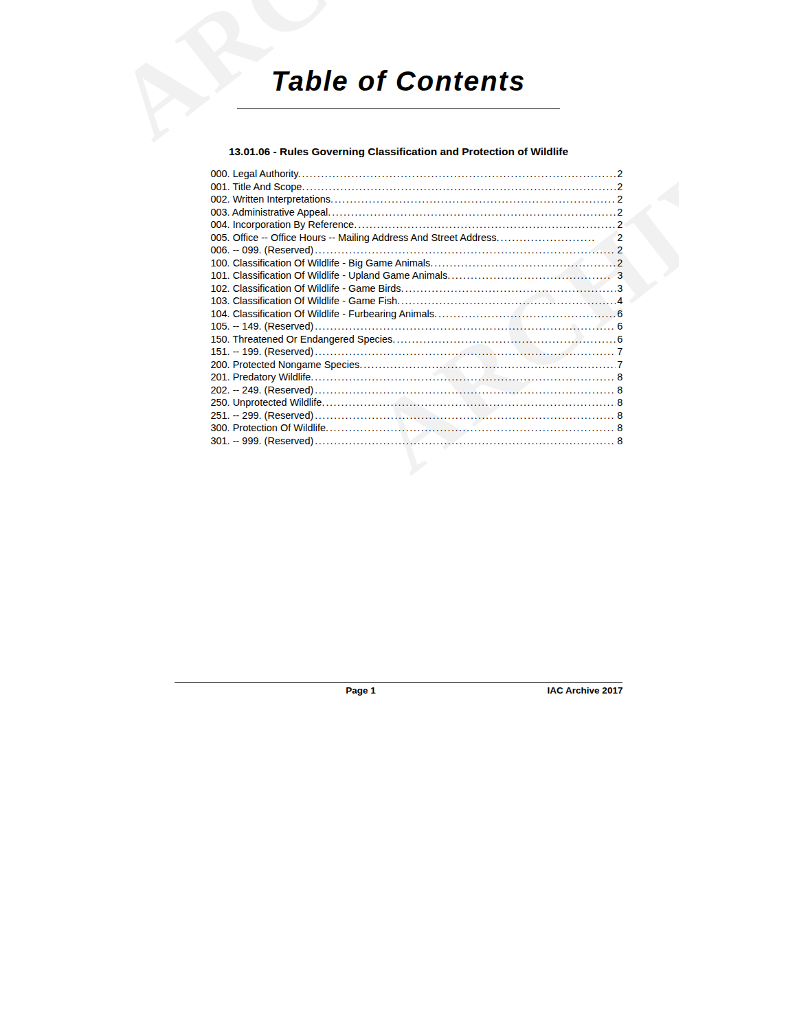ARCHIVE ARCHIVE
Table of Contents
13.01.06 - Rules Governing Classification and Protection of Wildlife
000. Legal Authority............................................................................................................ 2
001. Title And Scope............................................................................................................ 2
002. Written Interpretations.................................................................................................... 2
003. Administrative Appeal.................................................................................................... 2
004. Incorporation By Reference............................................................................................ 2
005. Office -- Office Hours -- Mailing Address And Street Address.......................... 2
006. -- 099. (Reserved).............................................................................................. 2
100. Classification Of Wildlife - Big Game Animals................................................. 2
101. Classification Of Wildlife - Upland Game Animals........................................... 3
102. Classification Of Wildlife - Game Birds............................................................ 3
103. Classification Of Wildlife - Game Fish............................................................. 4
104. Classification Of Wildlife - Furbearing Animals................................................ 6
105. -- 149. (Reserved).............................................................................................. 6
150. Threatened Or Endangered Species.............................................................. 6
151. -- 199. (Reserved).............................................................................................. 7
200. Protected Nongame Species.......................................................................... 7
201. Predatory Wildlife............................................................................................. 8
202. -- 249. (Reserved).............................................................................................. 8
250. Unprotected Wildlife........................................................................................ 8
251. -- 299. (Reserved).............................................................................................. 8
300. Protection Of Wildlife........................................................................................ 8
301. -- 999. (Reserved).............................................................................................. 8
Page 1
IAC Archive 2017